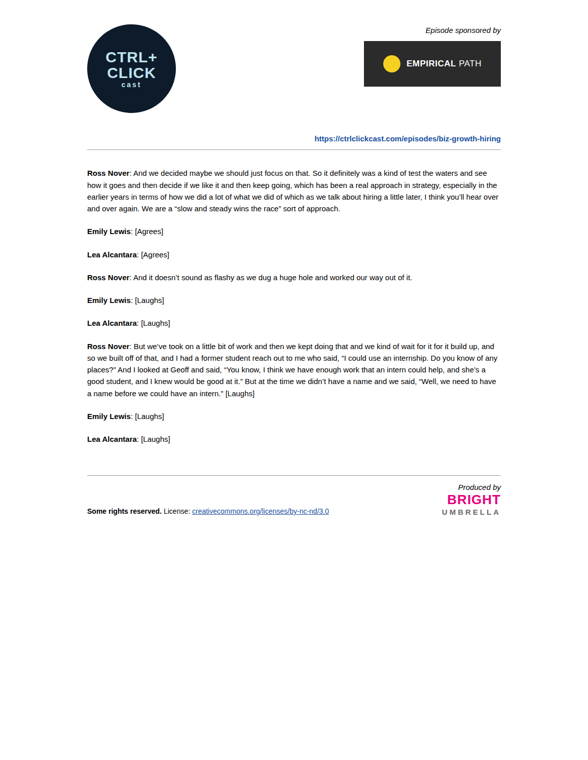CTRL+ CLICK cast
Episode sponsored by
EMPIRICAL PATH
https://ctrlclickcast.com/episodes/biz-growth-hiring
Ross Nover: And we decided maybe we should just focus on that. So it definitely was a kind of test the waters and see how it goes and then decide if we like it and then keep going, which has been a real approach in strategy, especially in the earlier years in terms of how we did a lot of what we did of which as we talk about hiring a little later, I think you’ll hear over and over again. We are a “slow and steady wins the race” sort of approach.
Emily Lewis: [Agrees]
Lea Alcantara: [Agrees]
Ross Nover: And it doesn’t sound as flashy as we dug a huge hole and worked our way out of it.
Emily Lewis: [Laughs]
Lea Alcantara: [Laughs]
Ross Nover: But we’ve took on a little bit of work and then we kept doing that and we kind of wait for it for it build up, and so we built off of that, and I had a former student reach out to me who said, “I could use an internship. Do you know of any places?” And I looked at Geoff and said, “You know, I think we have enough work that an intern could help, and she’s a good student, and I knew would be good at it.” But at the time we didn’t have a name and we said, “Well, we need to have a name before we could have an intern.” [Laughs]
Emily Lewis: [Laughs]
Lea Alcantara: [Laughs]
Some rights reserved. License: creativecommons.org/licenses/by-nc-nd/3.0
Produced by
BRIGHTUMBRELLA